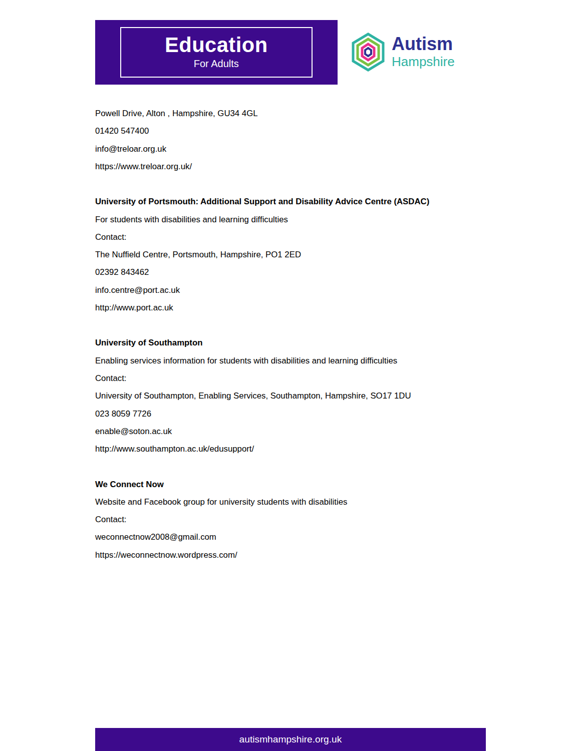Education
For Adults
Autism Hampshire
Powell Drive, Alton , Hampshire, GU34 4GL
01420 547400
info@treloar.org.uk
https://www.treloar.org.uk/
University of Portsmouth: Additional Support and Disability Advice Centre (ASDAC)
For students with disabilities and learning difficulties
Contact:
The Nuffield Centre, Portsmouth, Hampshire, PO1 2ED
02392 843462
info.centre@port.ac.uk
http://www.port.ac.uk
University of Southampton
Enabling services information for students with disabilities and learning difficulties
Contact:
University of Southampton, Enabling Services, Southampton, Hampshire, SO17 1DU
023 8059 7726
enable@soton.ac.uk
http://www.southampton.ac.uk/edusupport/
We Connect Now
Website and Facebook group for university students with disabilities
Contact:
weconnectnow2008@gmail.com
https://weconnectnow.wordpress.com/
autismhampshire.org.uk